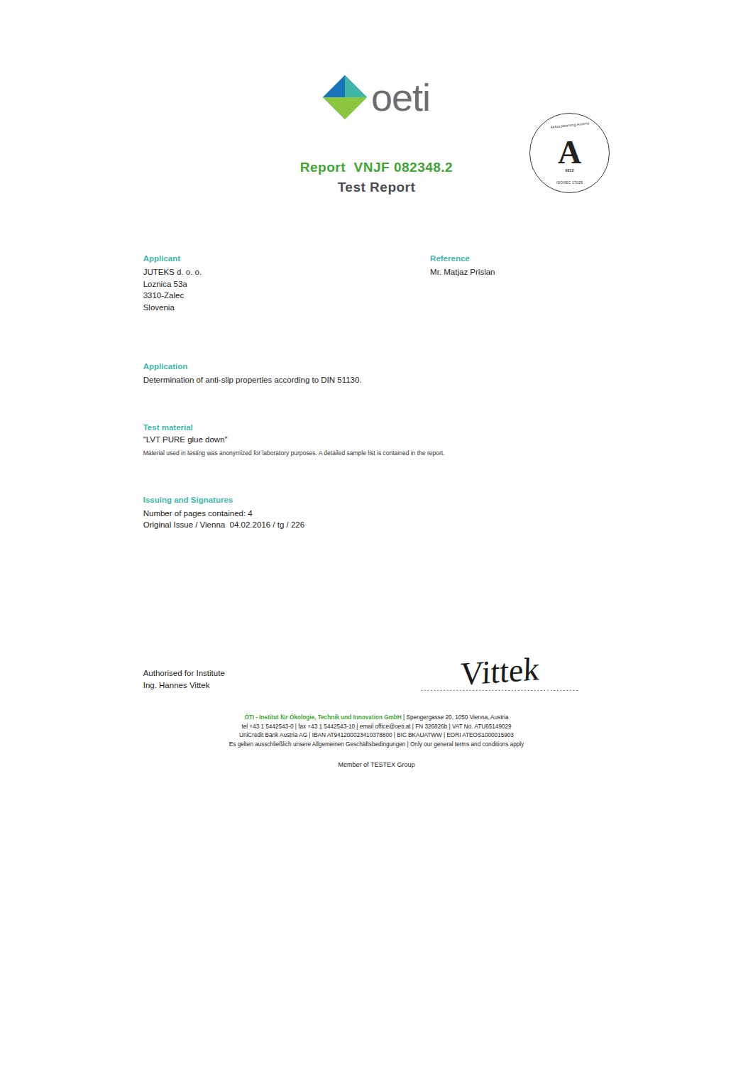oeti
Akkreditierung Austria
A
0012
ISO/IEC 17025
Report VNJF 082348.2
Test Report
Applicant
JUTEKS d. o. o.
Loznica 53a
3310-Zalec
Slovenia
Reference
Mr. Matjaz Prislan
Application
Determination of anti-slip properties according to DIN 51130.
Test material
"LVT PURE glue down"
Material used in testing was anonymized for laboratory purposes. A detailed sample list is contained in the report.
Issuing and Signatures
Number of pages contained: 4
Original Issue / Vienna 04.02.2016 / tg / 226
Authorised for Institute
Ing. Hannes Vittek
Vittek
.................................................
ÖTI - Institut für Ökologie, Technik und Innovation GmbH | Spengergasse 20, 1050 Vienna, Austria
tel +43 1 5442543-0 | fax +43 1 5442543-10 | email office@oeti.at | FN 326826b | VAT No. ATU65149029
UniCredit Bank Austria AG | IBAN AT941200023410378800 | BIC BKAUATWW | EORI ATEOS1000015903
Es gelten ausschließlich unsere Allgemeinen Geschäftsbedingungen | Only our general terms and conditions apply
Member of TESTEX Group